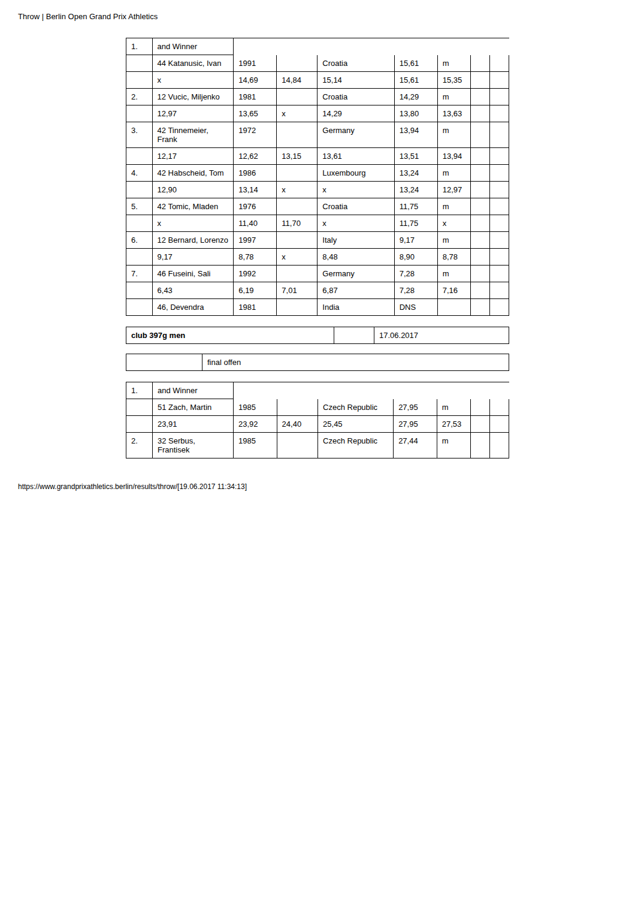Throw | Berlin Open Grand Prix Athletics
| 1. | and Winner | |
| | 44 Katanusic, Ivan | 1991 | | Croatia | 15,61 | m | | |
| | x | 14,69 | 14,84 | 15,14 | 15,61 | 15,35 | | |
| 2. | 12 Vucic, Miljenko | 1981 | | Croatia | 14,29 | m | | |
| | 12,97 | 13,65 | x | 14,29 | 13,80 | 13,63 | | |
| 3. | 42 Tinnemeier, Frank | 1972 | | Germany | 13,94 | m | | |
| | 12,17 | 12,62 | 13,15 | 13,61 | 13,51 | 13,94 | | |
| 4. | 42 Habscheid, Tom | 1986 | | Luxembourg | 13,24 | m | | |
| | 12,90 | 13,14 | x | x | 13,24 | 12,97 | | |
| 5. | 42 Tomic, Mladen | 1976 | | Croatia | 11,75 | m | | |
| | x | 11,40 | 11,70 | x | 11,75 | x | | |
| 6. | 12 Bernard, Lorenzo | 1997 | | Italy | 9,17 | m | | |
| | 9,17 | 8,78 | x | 8,48 | 8,90 | 8,78 | | |
| 7. | 46 Fuseini, Sali | 1992 | | Germany | 7,28 | m | | |
| | 6,43 | 6,19 | 7,01 | 6,87 | 7,28 | 7,16 | | |
| | 46, Devendra | 1981 | | India | DNS | | | |
| club 397g men | | 17.06.2017 |
| | final offen |
| 1. | and Winner | |
| | 51 Zach, Martin | 1985 | | Czech Republic | 27,95 | m | | |
| | 23,91 | 23,92 | 24,40 | 25,45 | 27,95 | 27,53 | | |
| 2. | 32 Serbus, Frantisek | 1985 | | Czech Republic | 27,44 | m | | |
https://www.grandprixathletics.berlin/results/throw/[19.06.2017 11:34:13]